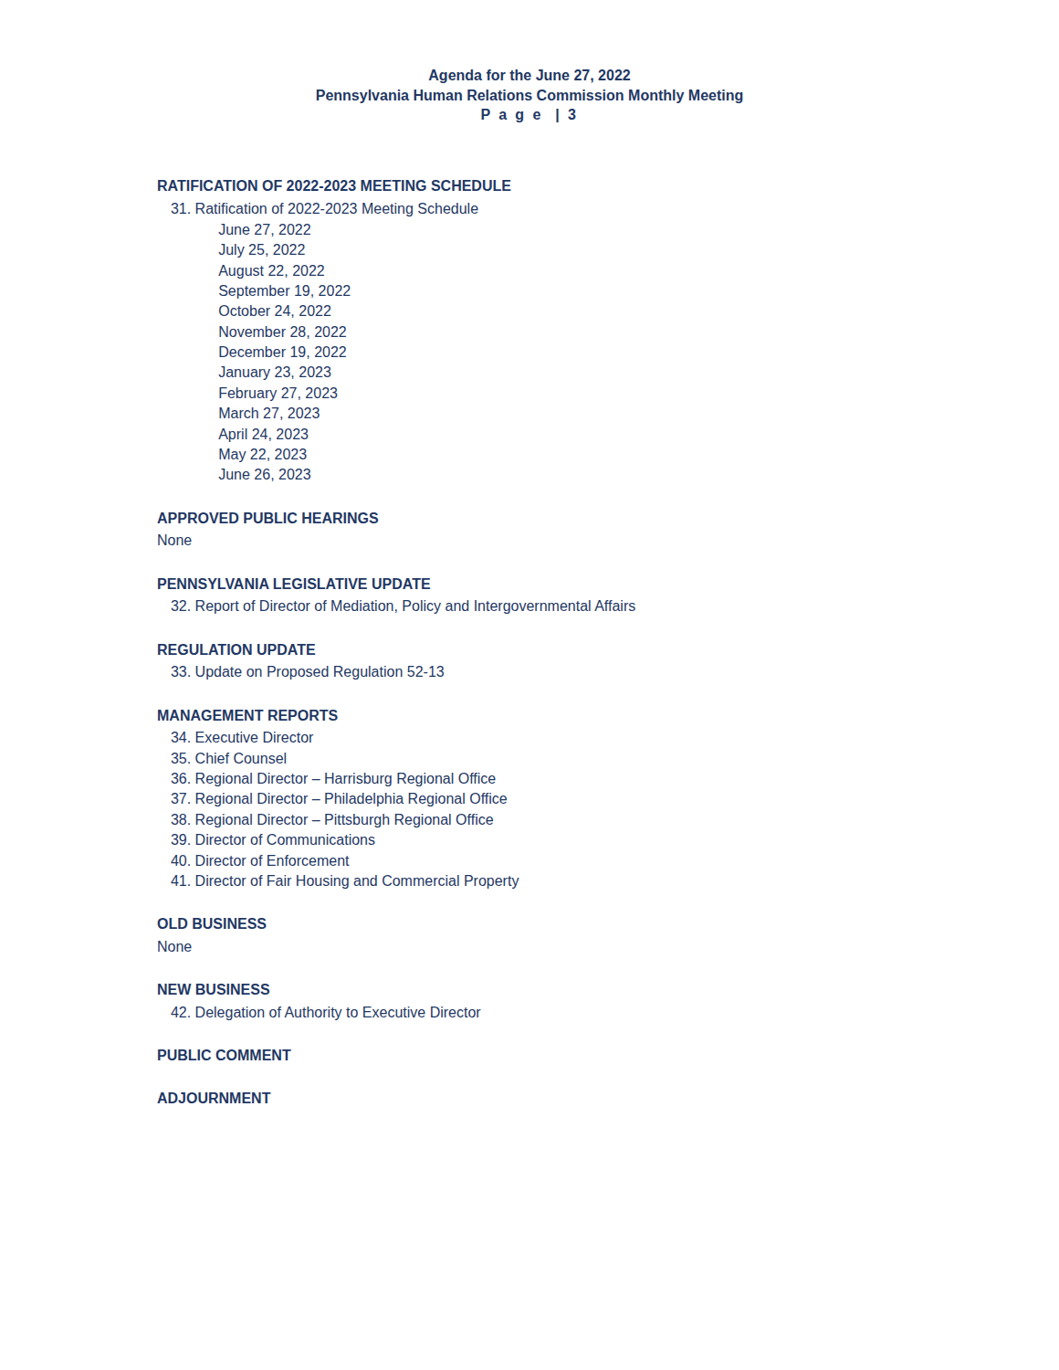Agenda for the June 27, 2022 Pennsylvania Human Relations Commission Monthly Meeting P a g e | 3
Ratification of 2022-2023 Meeting Schedule
Ratification of 2022-2023 Meeting Schedule
June 27, 2022
July 25, 2022
August 22, 2022
September 19, 2022
October 24, 2022
November 28, 2022
December 19, 2022
January 23, 2023
February 27, 2023
March 27, 2023
April 24, 2023
May 22, 2023
June 26, 2023
Approved Public Hearings
None
Pennsylvania Legislative Update
Report of Director of Mediation, Policy and Intergovernmental Affairs
Regulation Update
Update on Proposed Regulation 52-13
Management Reports
Executive Director
Chief Counsel
Regional Director – Harrisburg Regional Office
Regional Director – Philadelphia Regional Office
Regional Director – Pittsburgh Regional Office
Director of Communications
Director of Enforcement
Director of Fair Housing and Commercial Property
Old Business
None
New Business
Delegation of Authority to Executive Director
Public Comment
Adjournment